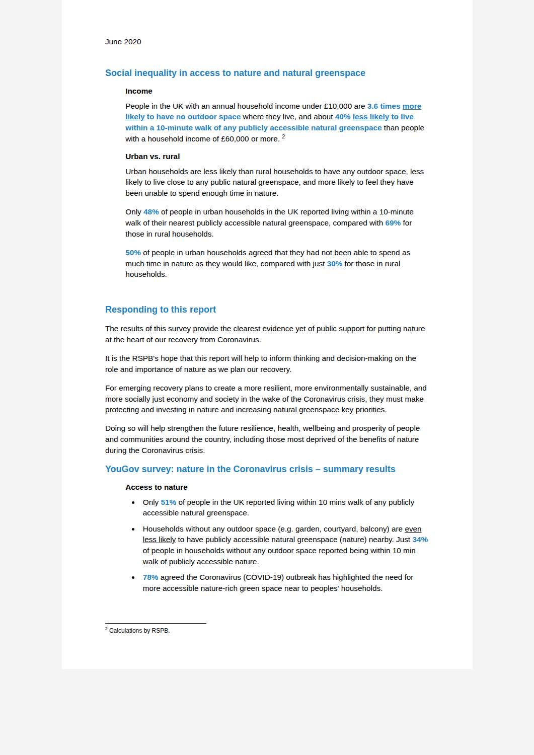June 2020
Social inequality in access to nature and natural greenspace
Income
People in the UK with an annual household income under £10,000 are 3.6 times more likely to have no outdoor space where they live, and about 40% less likely to live within a 10-minute walk of any publicly accessible natural greenspace than people with a household income of £60,000 or more. 2
Urban vs. rural
Urban households are less likely than rural households to have any outdoor space, less likely to live close to any public natural greenspace, and more likely to feel they have been unable to spend enough time in nature.
Only 48% of people in urban households in the UK reported living within a 10-minute walk of their nearest publicly accessible natural greenspace, compared with 69% for those in rural households.
50% of people in urban households agreed that they had not been able to spend as much time in nature as they would like, compared with just 30% for those in rural households.
Responding to this report
The results of this survey provide the clearest evidence yet of public support for putting nature at the heart of our recovery from Coronavirus.
It is the RSPB's hope that this report will help to inform thinking and decision-making on the role and importance of nature as we plan our recovery.
For emerging recovery plans to create a more resilient, more environmentally sustainable, and more socially just economy and society in the wake of the Coronavirus crisis, they must make protecting and investing in nature and increasing natural greenspace key priorities.
Doing so will help strengthen the future resilience, health, wellbeing and prosperity of people and communities around the country, including those most deprived of the benefits of nature during the Coronavirus crisis.
YouGov survey: nature in the Coronavirus crisis – summary results
Access to nature
Only 51% of people in the UK reported living within 10 mins walk of any publicly accessible natural greenspace.
Households without any outdoor space (e.g. garden, courtyard, balcony) are even less likely to have publicly accessible natural greenspace (nature) nearby. Just 34% of people in households without any outdoor space reported being within 10 min walk of publicly accessible nature.
78% agreed the Coronavirus (COVID-19) outbreak has highlighted the need for more accessible nature-rich green space near to peoples' households.
2 Calculations by RSPB.